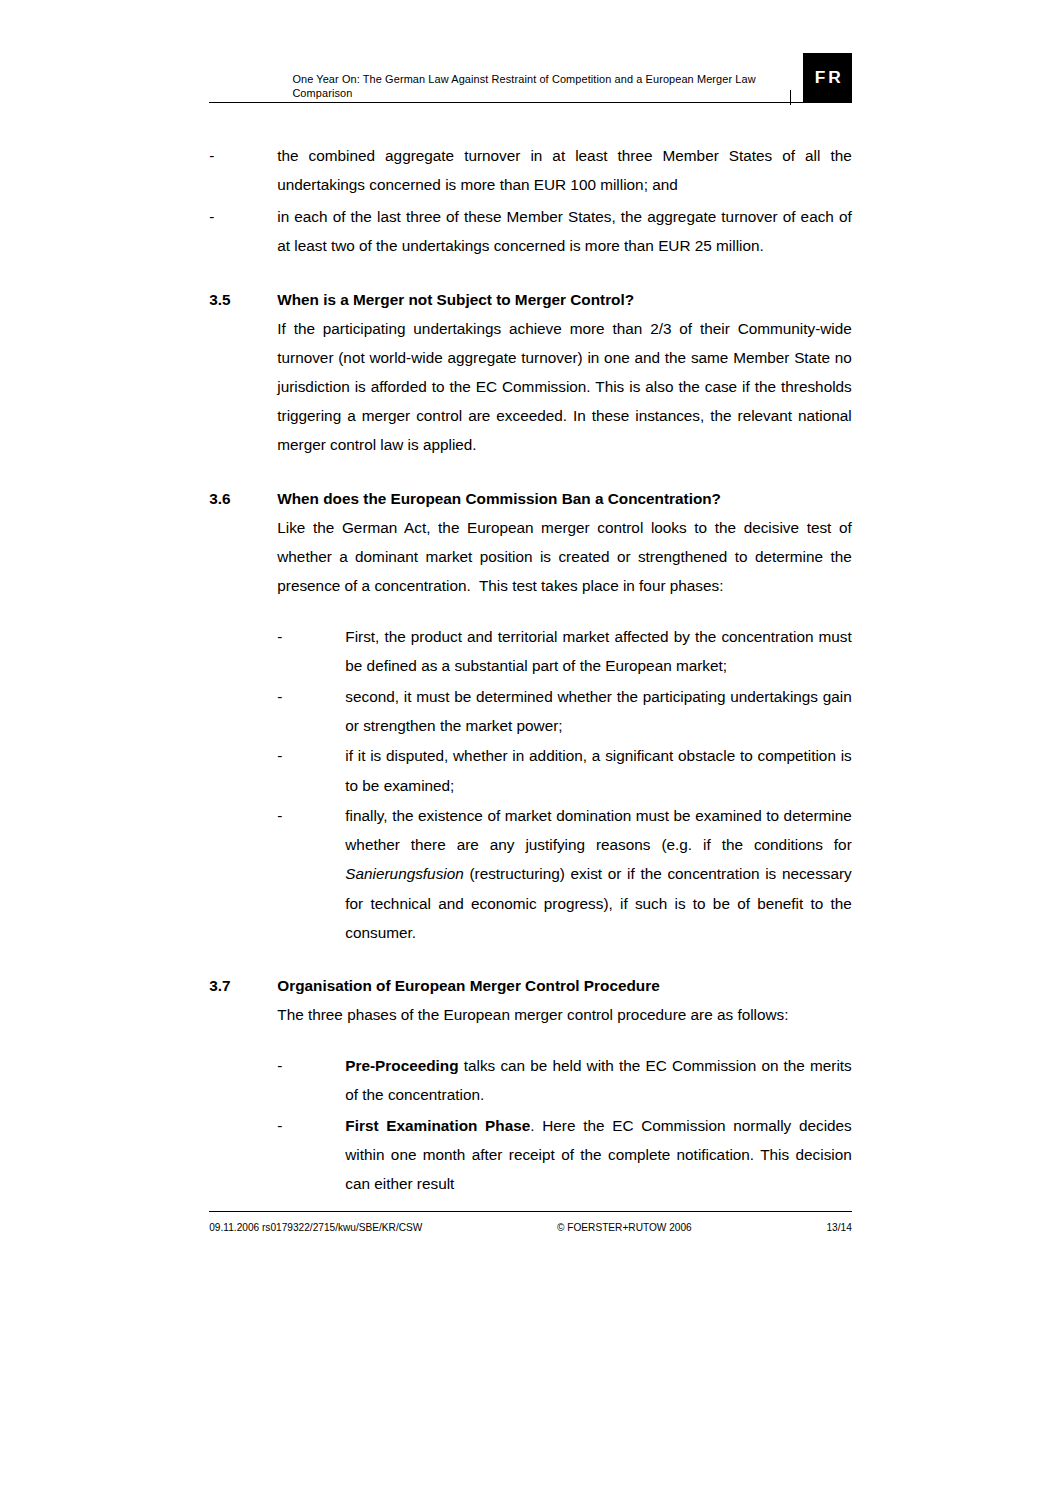One Year On: The German Law Against Restraint of Competition and a European Merger Law Comparison
the combined aggregate turnover in at least three Member States of all the undertakings concerned is more than EUR 100 million; and
in each of the last three of these Member States, the aggregate turnover of each of at least two of the undertakings concerned is more than EUR 25 million.
3.5 When is a Merger not Subject to Merger Control?
If the participating undertakings achieve more than 2/3 of their Community-wide turnover (not world-wide aggregate turnover) in one and the same Member State no jurisdiction is afforded to the EC Commission. This is also the case if the thresholds triggering a merger control are exceeded. In these instances, the relevant national merger control law is applied.
3.6 When does the European Commission Ban a Concentration?
Like the German Act, the European merger control looks to the decisive test of whether a dominant market position is created or strengthened to determine the presence of a concentration. This test takes place in four phases:
First, the product and territorial market affected by the concentration must be defined as a substantial part of the European market;
second, it must be determined whether the participating undertakings gain or strengthen the market power;
if it is disputed, whether in addition, a significant obstacle to competition is to be examined;
finally, the existence of market domination must be examined to determine whether there are any justifying reasons (e.g. if the conditions for Sanierungsfusion (restructuring) exist or if the concentration is necessary for technical and economic progress), if such is to be of benefit to the consumer.
3.7 Organisation of European Merger Control Procedure
The three phases of the European merger control procedure are as follows:
Pre-Proceeding talks can be held with the EC Commission on the merits of the concentration.
First Examination Phase. Here the EC Commission normally decides within one month after receipt of the complete notification. This decision can either result
09.11.2006 rs0179322/2715/kwu/SBE/KR/CSW © FOERSTER+RUTOW 2006 13/14